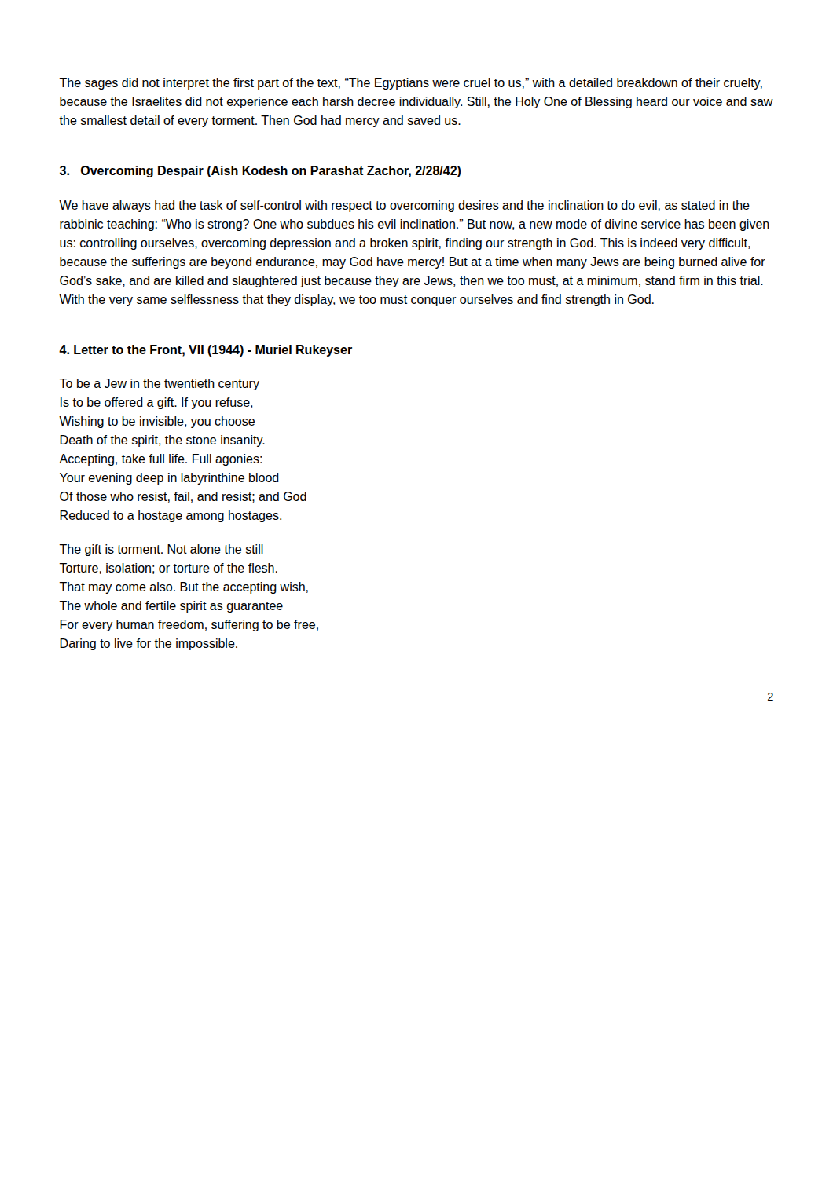The sages did not interpret the first part of the text, “The Egyptians were cruel to us,” with a detailed breakdown of their cruelty, because the Israelites did not experience each harsh decree individually. Still, the Holy One of Blessing heard our voice and saw the smallest detail of every torment. Then God had mercy and saved us.
3. Overcoming Despair (Aish Kodesh on Parashat Zachor, 2/28/42)
We have always had the task of self-control with respect to overcoming desires and the inclination to do evil, as stated in the rabbinic teaching: “Who is strong? One who subdues his evil inclination.” But now, a new mode of divine service has been given us: controlling ourselves, overcoming depression and a broken spirit, finding our strength in God. This is indeed very difficult, because the sufferings are beyond endurance, may God have mercy! But at a time when many Jews are being burned alive for God’s sake, and are killed and slaughtered just because they are Jews, then we too must, at a minimum, stand firm in this trial. With the very same selflessness that they display, we too must conquer ourselves and find strength in God.
4. Letter to the Front, VII (1944) - Muriel Rukeyser
To be a Jew in the twentieth century
Is to be offered a gift. If you refuse,
Wishing to be invisible, you choose
Death of the spirit, the stone insanity.
Accepting, take full life. Full agonies:
Your evening deep in labyrinthine blood
Of those who resist, fail, and resist; and God
Reduced to a hostage among hostages.
The gift is torment. Not alone the still
Torture, isolation; or torture of the flesh.
That may come also. But the accepting wish,
The whole and fertile spirit as guarantee
For every human freedom, suffering to be free,
Daring to live for the impossible.
2